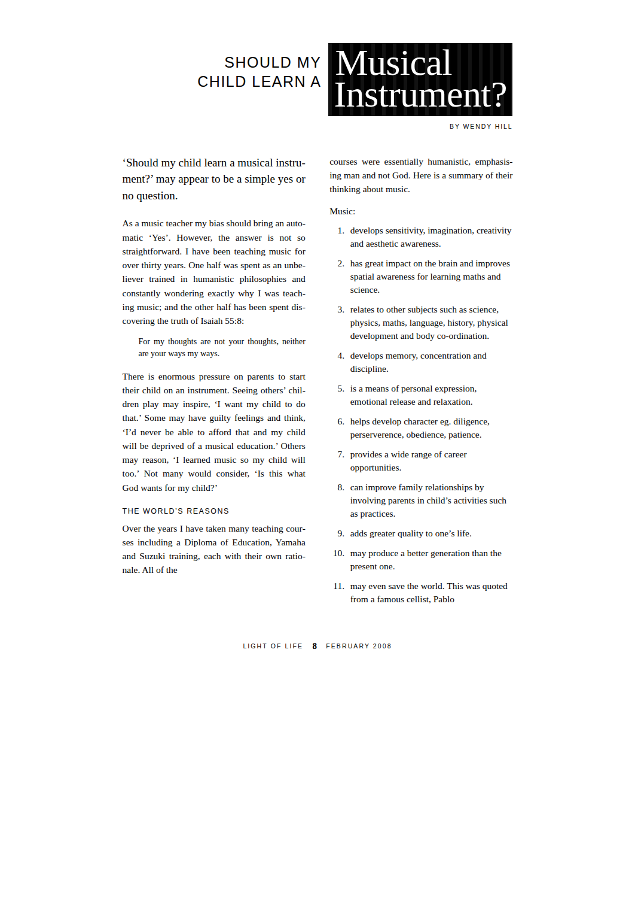Should my
child learn a
Musical Instrument?
by Wendy Hill
‘Should my child learn a musical instrument?’ may appear to be a simple yes or no question.
As a music teacher my bias should bring an automatic ‘Yes’. However, the answer is not so straightforward. I have been teaching music for over thirty years. One half was spent as an unbeliever trained in humanistic philosophies and constantly wondering exactly why I was teaching music; and the other half has been spent discovering the truth of Isaiah 55:8:
For my thoughts are not your thoughts, neither are your ways my ways.
There is enormous pressure on parents to start their child on an instrument. Seeing others’ children play may inspire, ‘I want my child to do that.’ Some may have guilty feelings and think, ‘I’d never be able to afford that and my child will be deprived of a musical education.’ Others may reason, ‘I learned music so my child will too.’ Not many would consider, ‘Is this what God wants for my child?’
The World’s Reasons
Over the years I have taken many teaching courses including a Diploma of Education, Yamaha and Suzuki training, each with their own rationale. All of the
courses were essentially humanistic, emphasising man and not God. Here is a summary of their thinking about music.
Music:
develops sensitivity, imagination, creativity and aesthetic awareness.
has great impact on the brain and improves spatial awareness for learning maths and science.
relates to other subjects such as science, physics, maths, language, history, physical development and body co-ordination.
develops memory, concentration and discipline.
is a means of personal expression, emotional release and relaxation.
helps develop character eg. diligence, perserverence, obedience, patience.
provides a wide range of career opportunities.
can improve family relationships by involving parents in child’s activities such as practices.
adds greater quality to one’s life.
may produce a better generation than the present one.
may even save the world. This was quoted from a famous cellist, Pablo
Light of Life 8 February 2008